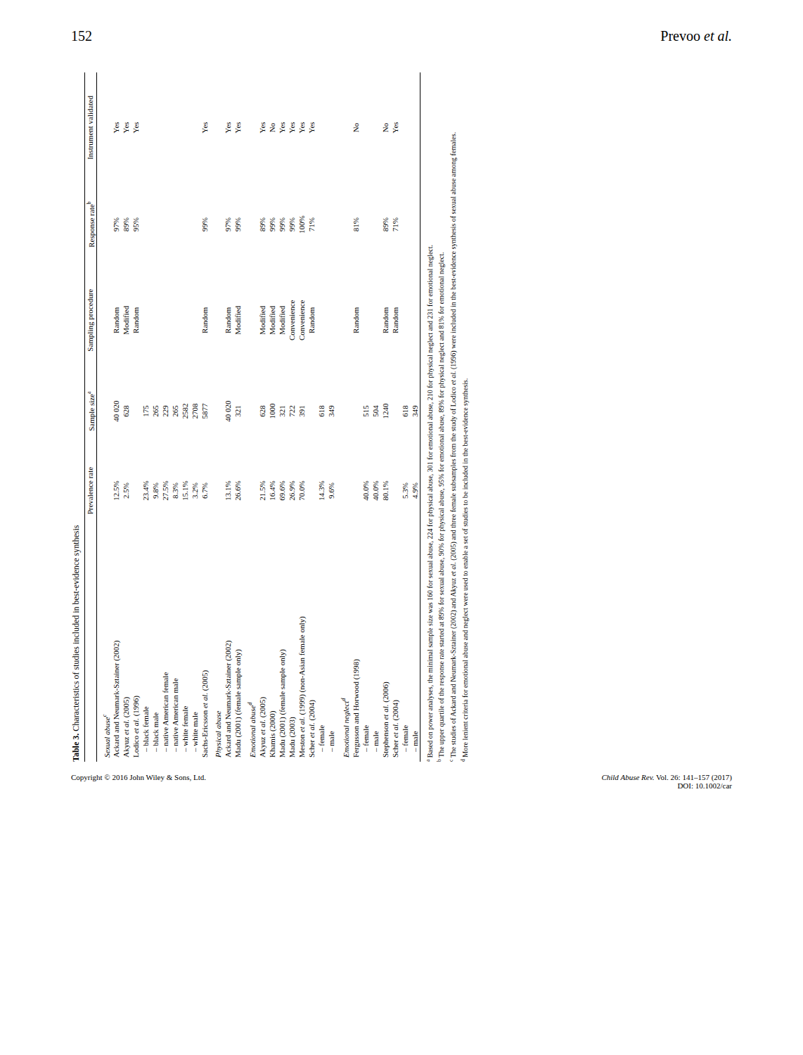152
Prevoo et al.
Table 3. Characteristics of studies included in best-evidence synthesis
| | Prevalence rate | Sample size a | Sampling procedure | Response rate b | Instrument validated |
| --- | --- | --- | --- | --- | --- |
| Sexual abuse c |
| Ackard and Neumark-Sztainer (2002) | 12.5% | 40 020 | Random | 97% | Yes |
| Akyuz et al. (2005) | 2.5% | 628 | Modified | 89% | Yes |
| Lodico et al. (1996) | | | Random | 95% | Yes |
| – black female | 23.4% | 175 | | | |
| – black male | 9.8% | 265 | | | |
| – native American female | 27.5% | 229 | | | |
| – native American male | 8.3% | 265 | | | |
| – white female | 15.1% | 2582 | | | |
| – white male | 3.2% | 2708 | | | |
| Sachs-Ericsson et al. (2005) | 6.7% | 5877 | Random | 99% | Yes |
| Physical abuse |
| Ackard and Neumark-Sztainer (2002) | 13.1% | 40 020 | Random | 97% | Yes |
| Madu (2001) (female sample only) | 26.6% | 321 | Modified | 99% | Yes |
| Emotional abuse d |
| Akyuz et al. (2005) | 21.5% | 628 | Modified | 89% | Yes |
| Khamis (2000) | 16.4% | 1000 | Modified | 99% | No |
| Madu (2001) (female sample only) | 69.6% | 321 | Modified | 99% | Yes |
| Madu (2003) | 26.9% | 722 | Convenience | 99% | Yes |
| Meston et al. (1999) (non-Asian female only) | 70.0% | 391 | Convenience | 100% | Yes |
| Scher et al. (2004) | | | Random | 71% | Yes |
| – female | 14.3% | 618 | | | |
| – male | 9.6% | 349 | | | |
| Emotional neglect d |
| Fergusson and Horwood (1998) | | | Random | 81% | No |
| – female | 40.0% | 515 | | | |
| – male | 40.0% | 504 | | | |
| Stephenson et al. (2006) | 80.1% | 1240 | Random | 89% | No |
| Scher et al. (2004) | | | Random | 71% | Yes |
| – female | 5.3% | 618 | | | |
| – male | 4.9% | 349 | | | |
a Based on power analyses, the minimal sample size was 160 for sexual abuse, 224 for physical abuse, 301 for emotional abuse, 210 for physical neglect and 231 for emotional neglect.
b The upper quartile of the response rate started at 89% for sexual abuse, 90% for physical abuse, 95% for emotional abuse, 89% for physical neglect and 81% for emotional neglect.
c The studies of Ackard and Neumark-Sztainer (2002) and Akyuz et al. (2005) and three female subsamples from the study of Lodico et al. (1996) were included in the best-evidence synthesis of sexual abuse among females.
d More lenient criteria for emotional abuse and neglect were used to enable a set of studies to be included in the best-evidence synthesis.
Copyright © 2016 John Wiley & Sons, Ltd.
Child Abuse Rev. Vol. 26: 141–157 (2017)
DOI: 10.1002/car